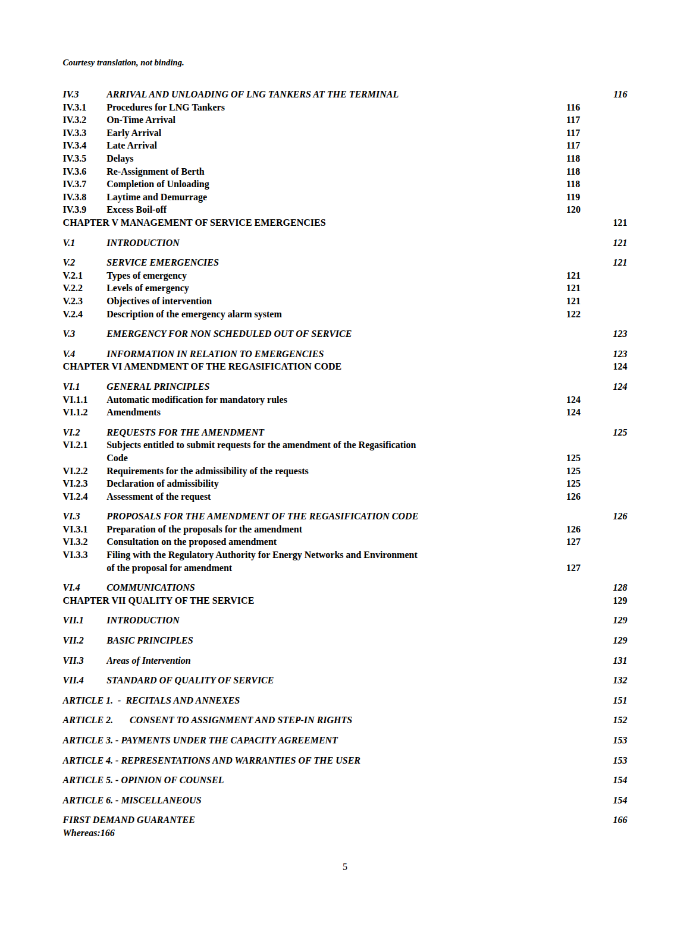Courtesy translation, not binding.
| IV.3 | ARRIVAL AND UNLOADING OF LNG TANKERS AT THE TERMINAL | | 116 |
| IV.3.1 | Procedures for LNG Tankers | 116 | |
| IV.3.2 | On-Time Arrival | 117 | |
| IV.3.3 | Early Arrival | 117 | |
| IV.3.4 | Late Arrival | 117 | |
| IV.3.5 | Delays | 118 | |
| IV.3.6 | Re-Assignment of Berth | 118 | |
| IV.3.7 | Completion of Unloading | 118 | |
| IV.3.8 | Laytime and Demurrage | 119 | |
| IV.3.9 | Excess Boil-off | 120 | |
| CHAPTER V MANAGEMENT OF SERVICE EMERGENCIES | | 121 |
| V.1 | INTRODUCTION | | 121 |
| V.2 | SERVICE EMERGENCIES | | 121 |
| V.2.1 | Types of emergency | 121 | |
| V.2.2 | Levels of emergency | 121 | |
| V.2.3 | Objectives of intervention | 121 | |
| V.2.4 | Description of the emergency alarm system | 122 | |
| V.3 | EMERGENCY FOR NON SCHEDULED OUT OF SERVICE | | 123 |
| V.4 | INFORMATION IN RELATION TO EMERGENCIES | | 123 |
| CHAPTER VI AMENDMENT OF THE REGASIFICATION CODE | | 124 |
| VI.1 | GENERAL PRINCIPLES | | 124 |
| VI.1.1 | Automatic modification for mandatory rules | 124 | |
| VI.1.2 | Amendments | 124 | |
| VI.2 | REQUESTS FOR THE AMENDMENT | | 125 |
| VI.2.1 | Subjects entitled to submit requests for the amendment of the Regasification Code | 125 | |
| VI.2.2 | Requirements for the admissibility of the requests | 125 | |
| VI.2.3 | Declaration of admissibility | 125 | |
| VI.2.4 | Assessment of the request | 126 | |
| VI.3 | PROPOSALS FOR THE AMENDMENT OF THE REGASIFICATION CODE | | 126 |
| VI.3.1 | Preparation of the proposals for the amendment | 126 | |
| VI.3.2 | Consultation on the proposed amendment | 127 | |
| VI.3.3 | Filing with the Regulatory Authority for Energy Networks and Environment of the proposal for amendment | 127 | |
| VI.4 | COMMUNICATIONS | | 128 |
| CHAPTER VII QUALITY OF THE SERVICE | | 129 |
| VII.1 | INTRODUCTION | | 129 |
| VII.2 | BASIC PRINCIPLES | | 129 |
| VII.3 | Areas of Intervention | | 131 |
| VII.4 | STANDARD OF QUALITY OF SERVICE | | 132 |
| ARTICLE 1. - RECITALS AND ANNEXES | 151 |
| ARTICLE 2. CONSENT TO ASSIGNMENT AND STEP-IN RIGHTS | 152 |
| ARTICLE 3. - PAYMENTS UNDER THE CAPACITY AGREEMENT | 153 |
| ARTICLE 4. - REPRESENTATIONS AND WARRANTIES OF THE USER | 153 |
| ARTICLE 5. - OPINION OF COUNSEL | 154 |
| ARTICLE 6. - MISCELLANEOUS | 154 |
| FIRST DEMAND GUARANTEE | 166 |
| Whereas:166 |
5